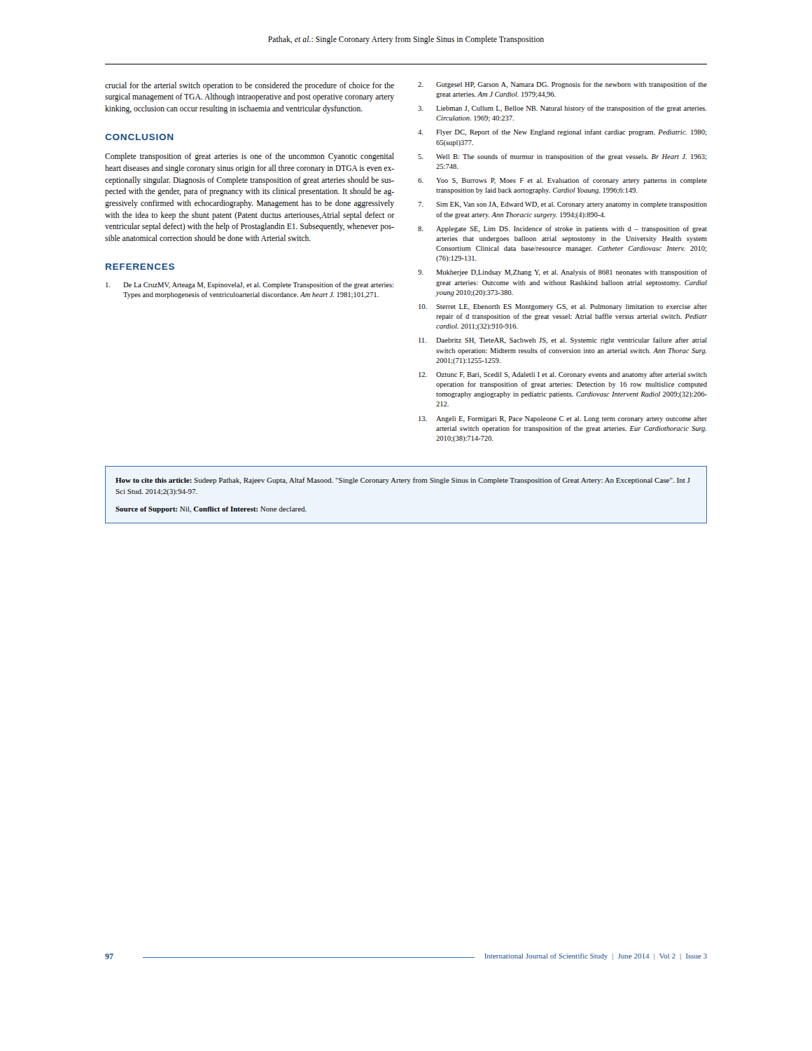Pathak, et al.: Single Coronary Artery from Single Sinus in Complete Transposition
crucial for the arterial switch operation to be considered the procedure of choice for the surgical management of TGA. Although intraoperative and post operative coronary artery kinking, occlusion can occur resulting in ischaemia and ventricular dysfunction.
Conclusion
Complete transposition of great arteries is one of the uncommon Cyanotic congenital heart diseases and single coronary sinus origin for all three coronary in DTGA is even exceptionally singular. Diagnosis of Complete transposition of great arteries should be suspected with the gender, para of pregnancy with its clinical presentation. It should be aggressively confirmed with echocardiography. Management has to be done aggressively with the idea to keep the shunt patent (Patent ductus arteriouses,Atrial septal defect or ventricular septal defect) with the help of Prostaglandin E1. Subsequently, whenever possible anatomical correction should be done with Arterial switch.
References
De La CruzMV, Arteaga M, EspinovelaJ, et al. Complete Transposition of the great arteries: Types and morphogenesis of ventriculoarterial discordance. Am heart J. 1981;101,271.
Gutgesel HP, Garson A, Namara DG. Prognosis for the newborn with transposition of the great arteries. Am J Cardiol. 1979;44,96.
Liebman J, Cullum L, Belloe NB. Natural history of the transposition of the great arteries. Circulation. 1969; 40:237.
Flyer DC, Report of the New England regional infant cardiac program. Pediatric. 1980; 65(supl)377.
Well B: The sounds of murmur in transposition of the great vessels. Br Heart J. 1963; 25:748.
Yoo S, Burrows P, Moes F et al. Evaluation of coronary artery patterns in complete transposition by laid back aortography. Cardiol Yoaung. 1996;6:149.
Sim EK, Van son JA, Edward WD, et al. Coronary artery anatomy in complete transposition of the great artery. Ann Thoracic surgery. 1994;(4):890-4.
Applegate SE, Lim DS. Incidence of stroke in patients with d – transposition of great arteries that undergoes balloon atrial septostomy in the University Health system Consortium Clinical data base/resource manager. Catheter Cardiovasc Interv. 2010;(76):129-131.
Mukherjee D,Lindsay M,Zhang Y, et al. Analysis of 8681 neonates with transposition of great arteries: Outcome with and without Rashkind balloon atrial septostomy. Cardial young 2010;(20):373-380.
Sterret LE, Ebenorth ES Montgomery GS, et al. Pulmonary limitation to exercise after repair of d transposition of the great vessel: Atrial baffle versus arterial switch. Pediatr cardiol. 2011;(32):910-916.
Daebritz SH, TieteAR, Sachweh JS, et al. Systemic right ventricular failure after atrial switch operation: Midterm results of conversion into an arterial switch. Ann Thorac Surg. 2001;(71):1255-1259.
Oztunc F, Bari, Scedil S, Adaletli I et al. Coronary events and anatomy after arterial switch operation for transposition of great arteries: Detection by 16 row multislice computed tomography angiography in pediatric patients. Cardiovasc Intervent Radiol 2009;(32):206-212.
Angeli E, Formigari R, Pace Napoleone C et al. Long term coronary artery outcome after arterial switch operation for transposition of the great arteries. Eur Cardiothoracic Surg. 2010;(38):714-720.
How to cite this article: Sudeep Pathak, Rajeev Gupta, Altaf Masood. "Single Coronary Artery from Single Sinus in Complete Transposition of Great Artery: An Exceptional Case". Int J Sci Stud. 2014;2(3):94-97.
Source of Support: Nil, Conflict of Interest: None declared.
97
International Journal of Scientific Study|June 2014|Vol 2|Issue 3